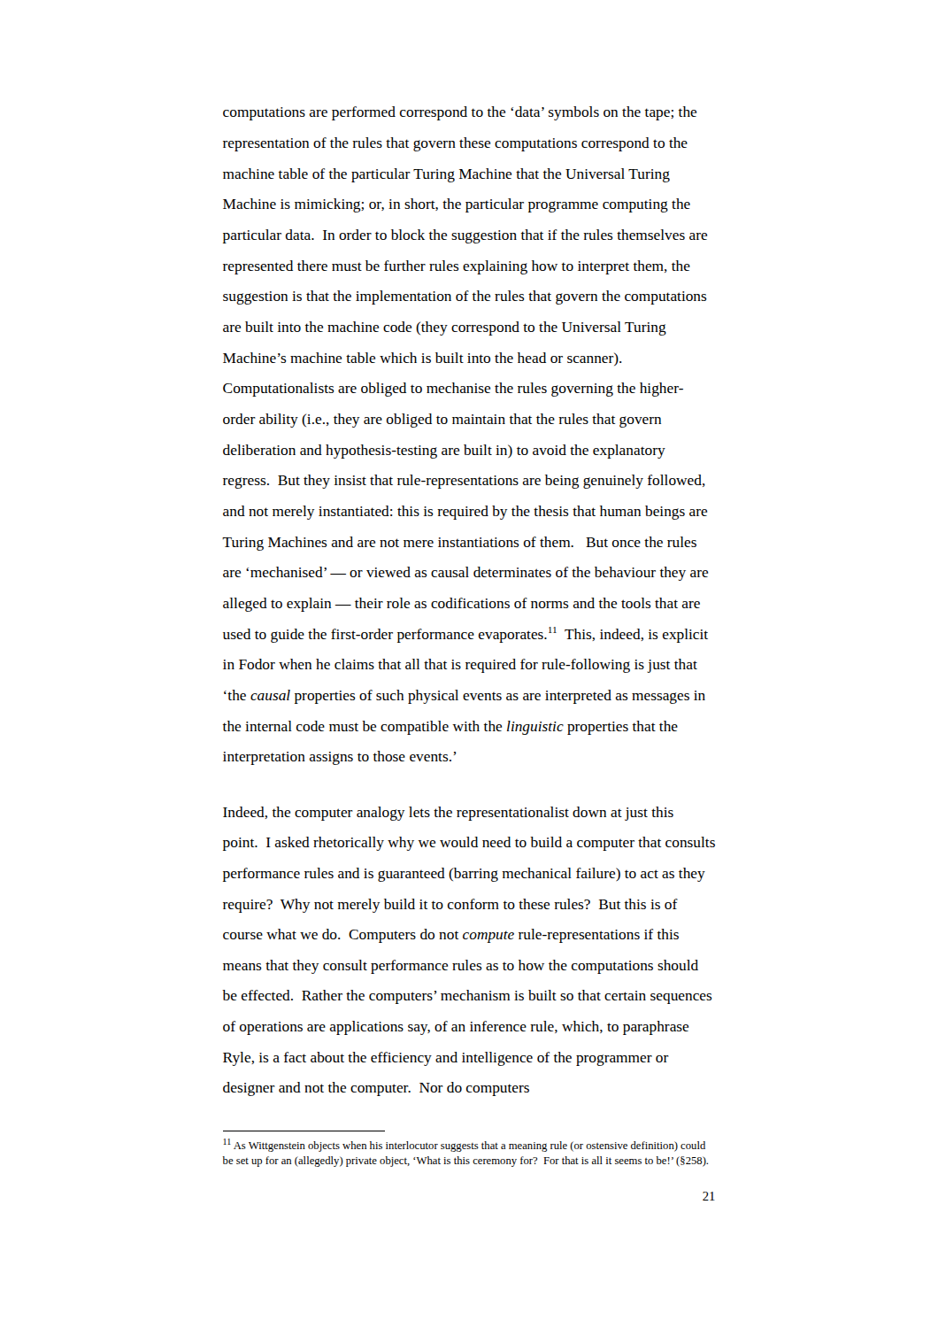computations are performed correspond to the ‘data’ symbols on the tape; the representation of the rules that govern these computations correspond to the machine table of the particular Turing Machine that the Universal Turing Machine is mimicking; or, in short, the particular programme computing the particular data. In order to block the suggestion that if the rules themselves are represented there must be further rules explaining how to interpret them, the suggestion is that the implementation of the rules that govern the computations are built into the machine code (they correspond to the Universal Turing Machine’s machine table which is built into the head or scanner). Computationalists are obliged to mechanise the rules governing the higher-order ability (i.e., they are obliged to maintain that the rules that govern deliberation and hypothesis-testing are built in) to avoid the explanatory regress. But they insist that rule-representations are being genuinely followed, and not merely instantiated: this is required by the thesis that human beings are Turing Machines and are not mere instantiations of them. But once the rules are ‘mechanised’ — or viewed as causal determinates of the behaviour they are alleged to explain — their role as codifications of norms and the tools that are used to guide the first-order performance evaporates.11 This, indeed, is explicit in Fodor when he claims that all that is required for rule-following is just that ‘the causal properties of such physical events as are interpreted as messages in the internal code must be compatible with the linguistic properties that the interpretation assigns to those events.’
Indeed, the computer analogy lets the representationalist down at just this point. I asked rhetorically why we would need to build a computer that consults performance rules and is guaranteed (barring mechanical failure) to act as they require? Why not merely build it to conform to these rules? But this is of course what we do. Computers do not compute rule-representations if this means that they consult performance rules as to how the computations should be effected. Rather the computers’ mechanism is built so that certain sequences of operations are applications say, of an inference rule, which, to paraphrase Ryle, is a fact about the efficiency and intelligence of the programmer or designer and not the computer. Nor do computers
11 As Wittgenstein objects when his interlocutor suggests that a meaning rule (or ostensive definition) could be set up for an (allegedly) private object, ‘What is this ceremony for? For that is all it seems to be!’ (§258).
21